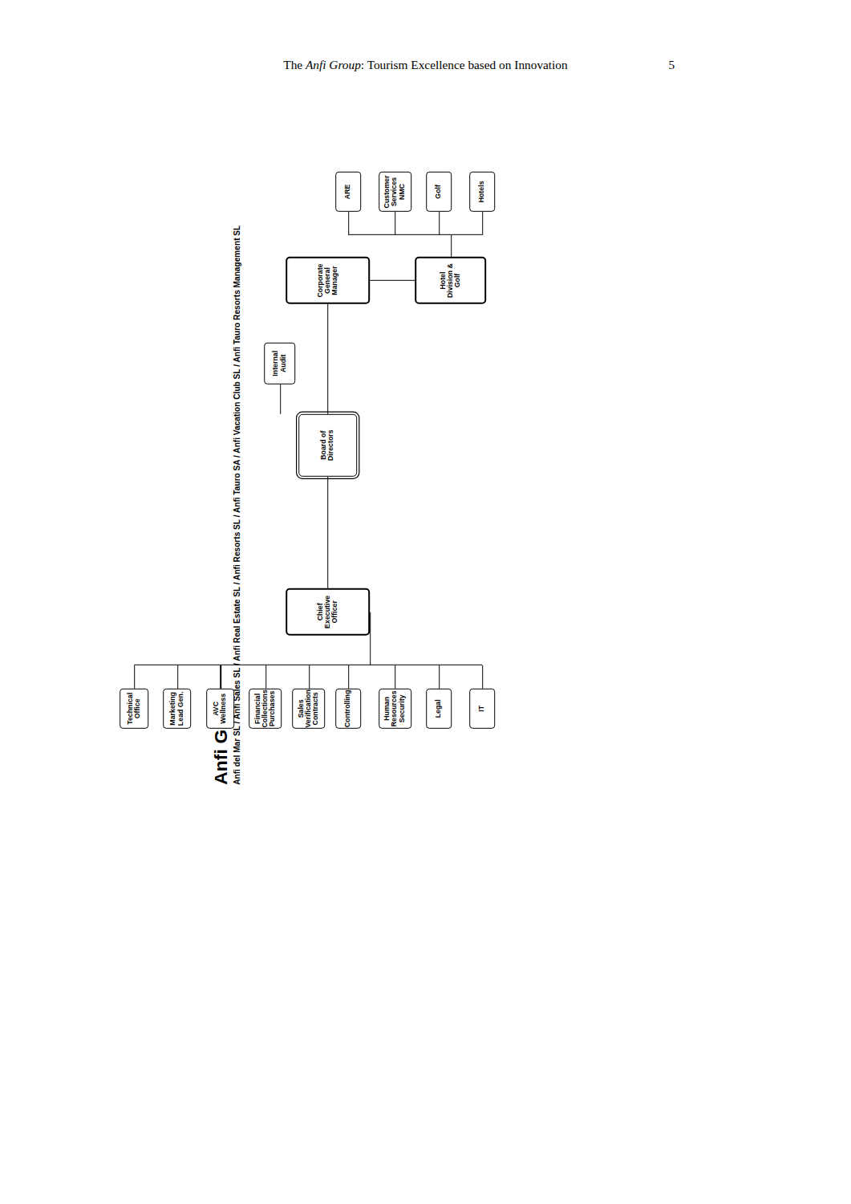The Anfi Group: Tourism Excellence based on Innovation 5
Anfi Group
Anfi del Mar SL / Anfi Sales SL / Anfi Real Estate SL / Anfi Resorts SL / Anfi Tauro SA / Anfi Vacation Club SL / Anfi Tauro Resorts Management SL
Board of Directors
Internal
Audit
Corporate General Manager
Chief Executive Officer
Hotel Division & Golf
Hotels
Golf
Customer
Services
NMC
ARE
IT
Legal
Human
Resources
Security
Controlling
Sales
Verification
Contracts
Financial
Collections
Purchases
AVC
Wellness
Marketing
Lead Gen.
Technical
Office